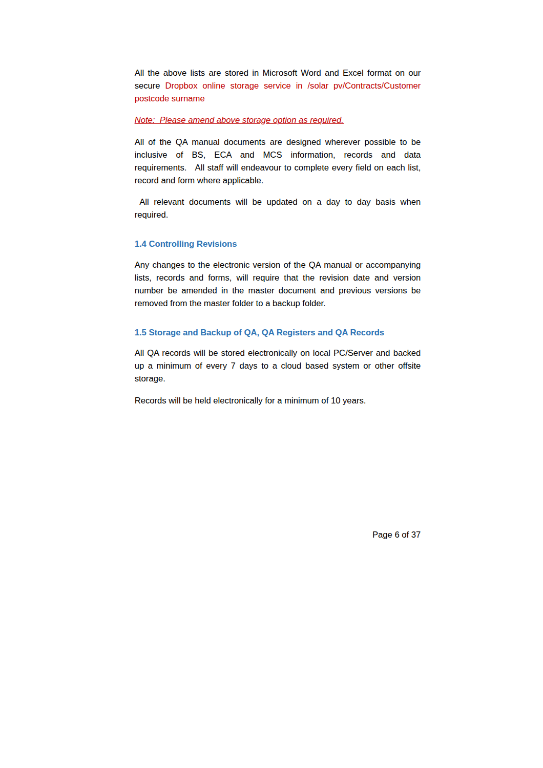All the above lists are stored in Microsoft Word and Excel format on our secure Dropbox online storage service in /solar pv/Contracts/Customer postcode surname
Note: Please amend above storage option as required.
All of the QA manual documents are designed wherever possible to be inclusive of BS, ECA and MCS information, records and data requirements. All staff will endeavour to complete every field on each list, record and form where applicable.
All relevant documents will be updated on a day to day basis when required.
1.4 Controlling Revisions
Any changes to the electronic version of the QA manual or accompanying lists, records and forms, will require that the revision date and version number be amended in the master document and previous versions be removed from the master folder to a backup folder.
1.5 Storage and Backup of QA, QA Registers and QA Records
All QA records will be stored electronically on local PC/Server and backed up a minimum of every 7 days to a cloud based system or other offsite storage.
Records will be held electronically for a minimum of 10 years.
Page 6 of 37